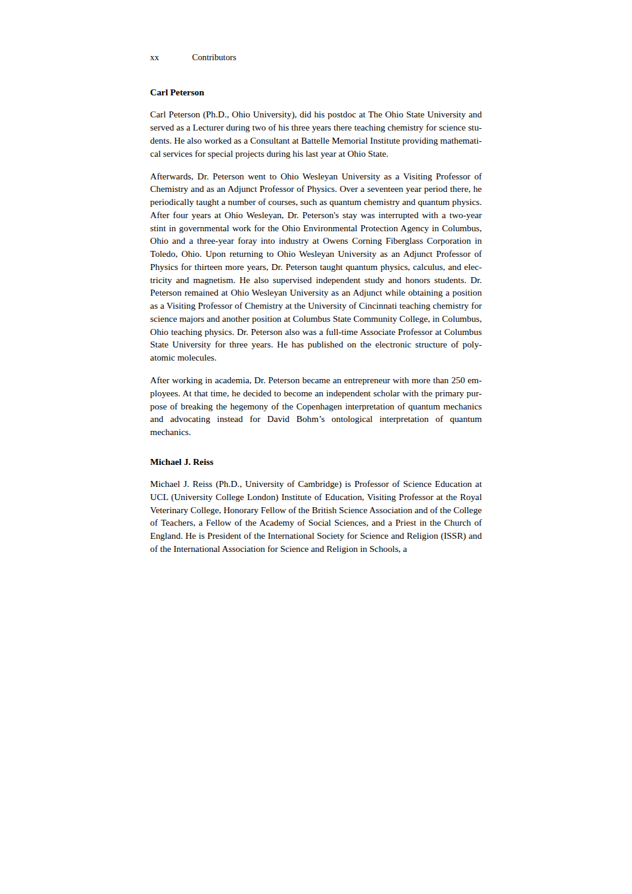xx Contributors
Carl Peterson
Carl Peterson (Ph.D., Ohio University), did his postdoc at The Ohio State University and served as a Lecturer during two of his three years there teaching chemistry for science students. He also worked as a Consultant at Battelle Memorial Institute providing mathematical services for special projects during his last year at Ohio State.
Afterwards, Dr. Peterson went to Ohio Wesleyan University as a Visiting Professor of Chemistry and as an Adjunct Professor of Physics. Over a seventeen year period there, he periodically taught a number of courses, such as quantum chemistry and quantum physics. After four years at Ohio Wesleyan, Dr. Peterson's stay was interrupted with a two-year stint in governmental work for the Ohio Environmental Protection Agency in Columbus, Ohio and a three-year foray into industry at Owens Corning Fiberglass Corporation in Toledo, Ohio. Upon returning to Ohio Wesleyan University as an Adjunct Professor of Physics for thirteen more years, Dr. Peterson taught quantum physics, calculus, and electricity and magnetism. He also supervised independent study and honors students. Dr. Peterson remained at Ohio Wesleyan University as an Adjunct while obtaining a position as a Visiting Professor of Chemistry at the University of Cincinnati teaching chemistry for science majors and another position at Columbus State Community College, in Columbus, Ohio teaching physics. Dr. Peterson also was a full-time Associate Professor at Columbus State University for three years. He has published on the electronic structure of polyatomic molecules.
After working in academia, Dr. Peterson became an entrepreneur with more than 250 employees. At that time, he decided to become an independent scholar with the primary purpose of breaking the hegemony of the Copenhagen interpretation of quantum mechanics and advocating instead for David Bohm’s ontological interpretation of quantum mechanics.
Michael J. Reiss
Michael J. Reiss (Ph.D., University of Cambridge) is Professor of Science Education at UCL (University College London) Institute of Education, Visiting Professor at the Royal Veterinary College, Honorary Fellow of the British Science Association and of the College of Teachers, a Fellow of the Academy of Social Sciences, and a Priest in the Church of England. He is President of the International Society for Science and Religion (ISSR) and of the International Association for Science and Religion in Schools, a